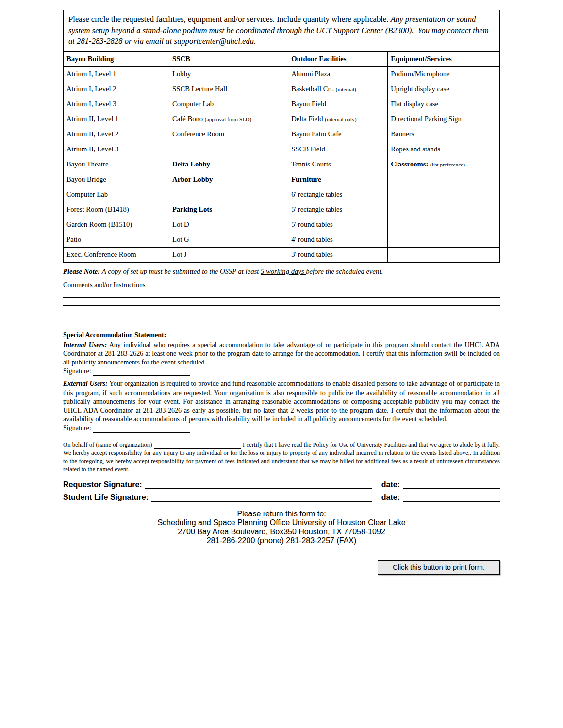Please circle the requested facilities, equipment and/or services. Include quantity where applicable. Any presentation or sound system setup beyond a stand-alone podium must be coordinated through the UCT Support Center (B2300). You may contact them at 281-283-2828 or via email at supportcenter@uhcl.edu.
| Bayou Building | SSCB | Outdoor Facilities | Equipment/Services |
| --- | --- | --- | --- |
| Atrium I, Level 1 | Lobby | Alumni Plaza | Podium/Microphone |
| Atrium I, Level 2 | SSCB Lecture Hall | Basketball Crt. (internal) | Upright display case |
| Atrium I, Level 3 | Computer Lab | Bayou Field | Flat display case |
| Atrium II, Level 1 | Café Bono (approval from SLO) | Delta Field (internal only) | Directional Parking Sign |
| Atrium II, Level 2 | Conference Room | Bayou Patio Café | Banners |
| Atrium II, Level 3 | | SSCB Field | Ropes and stands |
| Bayou Theatre | Delta Lobby | Tennis Courts | Classrooms: (list preference) |
| Bayou Bridge | Arbor Lobby | Furniture | |
| Computer Lab | | 6' rectangle tables | |
| Forest Room (B1418) | Parking Lots | 5' rectangle tables | |
| Garden Room (B1510) | Lot D | 5' round tables | |
| Patio | Lot G | 4' round tables | |
| Exec. Conference Room | Lot J | 3' round tables | |
Please Note: A copy of set up must be submitted to the OSSP at least 5 working days before the scheduled event.
Comments and/or Instructions
Special Accommodation Statement:
Internal Users: Any individual who requires a special accommodation to take advantage of or participate in this program should contact the UHCL ADA Coordinator at 281-283-2626 at least one week prior to the program date to arrange for the accommodation. I certify that this information swill be included on all publicity announcements for the event scheduled.
Signature:
External Users: Your organization is required to provide and fund reasonable accommodations to enable disabled persons to take advantage of or participate in this program, if such accommodations are requested. Your organization is also responsible to publicize the availability of reasonable accommodation in all publically announcements for your event. For assistance in arranging reasonable accommodations or composing acceptable publicity you may contact the UHCL ADA Coordinator at 281-283-2626 as early as possible, but no later that 2 weeks prior to the program date. I certify that the information about the availability of reasonable accommodations of persons with disability will be included in all publicity announcements for the event scheduled.
Signature:
On behalf of (name of organization) I certify that I have read the Policy for Use of University Facilities and that we agree to abide by it fully. We hereby accept responsibility for any injury to any individual or for the loss or injury to property of any individual incurred in relation to the events listed above.. In addition to the foregoing, we hereby accept responsibility for payment of fees indicated and understand that we may be billed for additional fees as a result of unforeseen circumstances related to the named event.
Requestor Signature: date:
Student Life Signature: date:
Please return this form to:
Scheduling and Space Planning Office University of Houston Clear Lake
2700 Bay Area Boulevard, Box350 Houston, TX 77058-1092
281-286-2200 (phone) 281-283-2257 (FAX)
Click this button to print form.